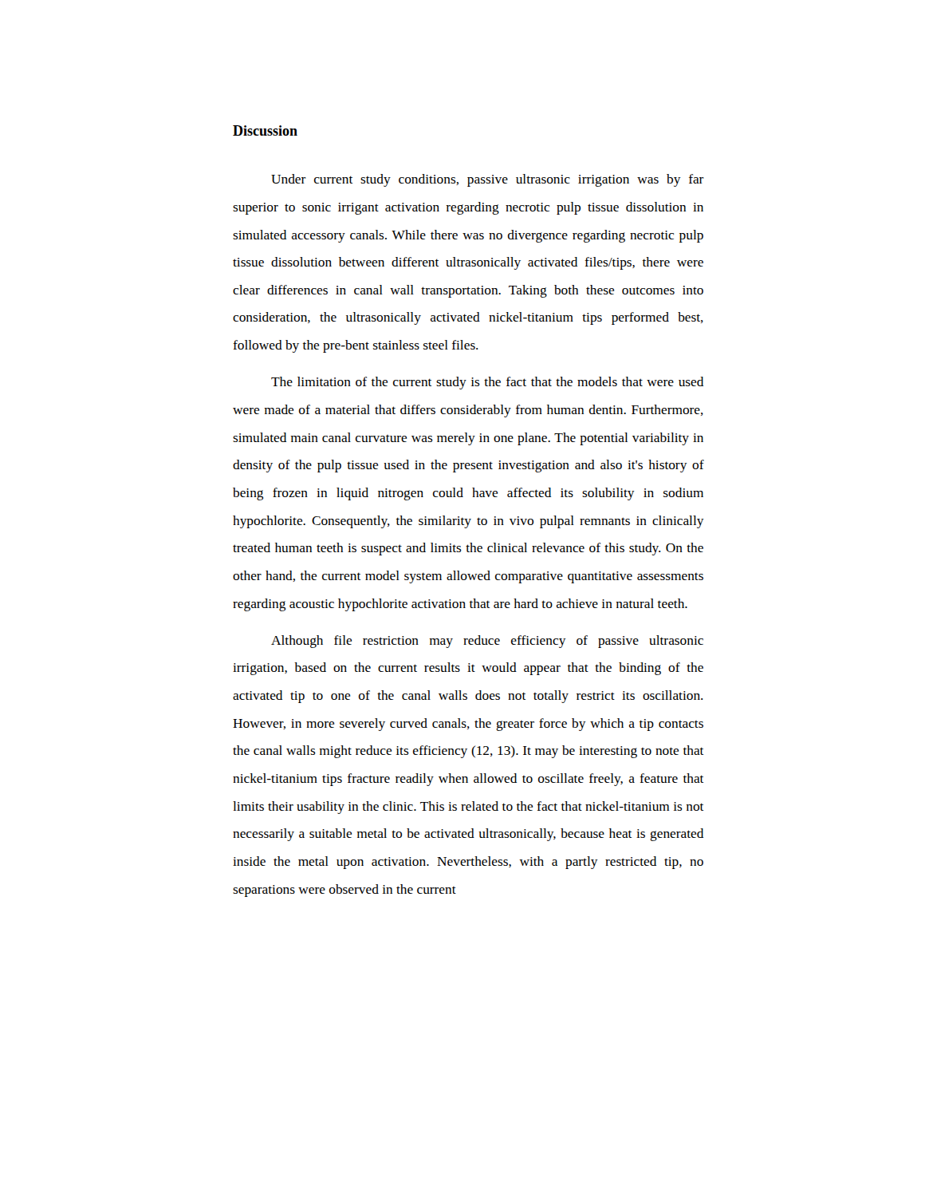Discussion
Under current study conditions, passive ultrasonic irrigation was by far superior to sonic irrigant activation regarding necrotic pulp tissue dissolution in simulated accessory canals. While there was no divergence regarding necrotic pulp tissue dissolution between different ultrasonically activated files/tips, there were clear differences in canal wall transportation. Taking both these outcomes into consideration, the ultrasonically activated nickel-titanium tips performed best, followed by the pre-bent stainless steel files.
The limitation of the current study is the fact that the models that were used were made of a material that differs considerably from human dentin. Furthermore, simulated main canal curvature was merely in one plane. The potential variability in density of the pulp tissue used in the present investigation and also it's history of being frozen in liquid nitrogen could have affected its solubility in sodium hypochlorite. Consequently, the similarity to in vivo pulpal remnants in clinically treated human teeth is suspect and limits the clinical relevance of this study. On the other hand, the current model system allowed comparative quantitative assessments regarding acoustic hypochlorite activation that are hard to achieve in natural teeth.
Although file restriction may reduce efficiency of passive ultrasonic irrigation, based on the current results it would appear that the binding of the activated tip to one of the canal walls does not totally restrict its oscillation. However, in more severely curved canals, the greater force by which a tip contacts the canal walls might reduce its efficiency (12, 13). It may be interesting to note that nickel-titanium tips fracture readily when allowed to oscillate freely, a feature that limits their usability in the clinic. This is related to the fact that nickel-titanium is not necessarily a suitable metal to be activated ultrasonically, because heat is generated inside the metal upon activation. Nevertheless, with a partly restricted tip, no separations were observed in the current